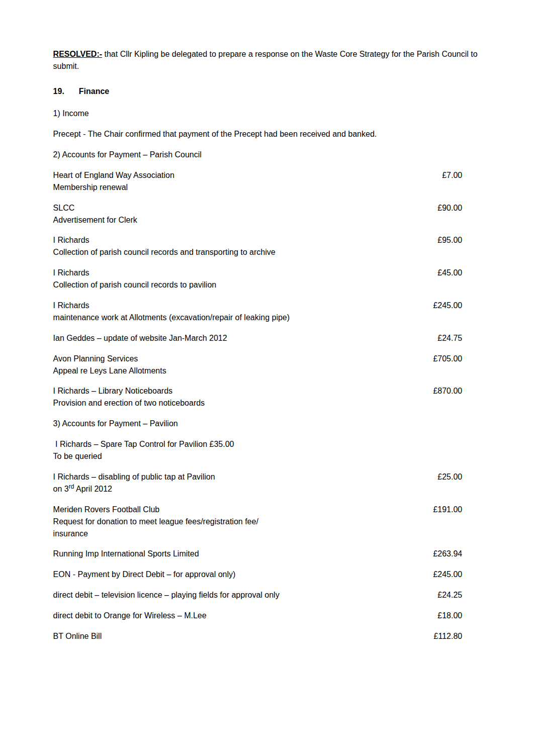RESOLVED:- that Cllr Kipling be delegated to prepare a response on the Waste Core Strategy for the Parish Council to submit.
19. Finance
1) Income
Precept - The Chair confirmed that payment of the Precept had been received and banked.
2) Accounts for Payment – Parish Council
| Heart of England Way Association Membership renewal | £7.00 |
| SLCC Advertisement for Clerk | £90.00 |
| I Richards Collection of parish council records and transporting to archive | £95.00 |
| I Richards Collection of parish council records to pavilion | £45.00 |
| I Richards maintenance work at Allotments (excavation/repair of leaking pipe) | £245.00 |
| Ian Geddes – update of website Jan-March 2012 | £24.75 |
| Avon Planning Services Appeal re Leys Lane Allotments | £705.00 |
| I Richards – Library Noticeboards Provision and erection of two noticeboards | £870.00 |
3) Accounts for Payment – Pavilion
| I Richards – Spare Tap Control for Pavilion £35.00 To be queried | |
| I Richards – disabling of public tap at Pavilion on 3 rd April 2012 | £25.00 |
| Meriden Rovers Football Club Request for donation to meet league fees/registration fee/ insurance | £191.00 |
| Running Imp International Sports Limited | £263.94 |
| EON - Payment by Direct Debit – for approval only) | £245.00 |
| direct debit – television licence – playing fields for approval only | £24.25 |
| direct debit to Orange for Wireless – M.Lee | £18.00 |
| BT Online Bill | £112.80 |